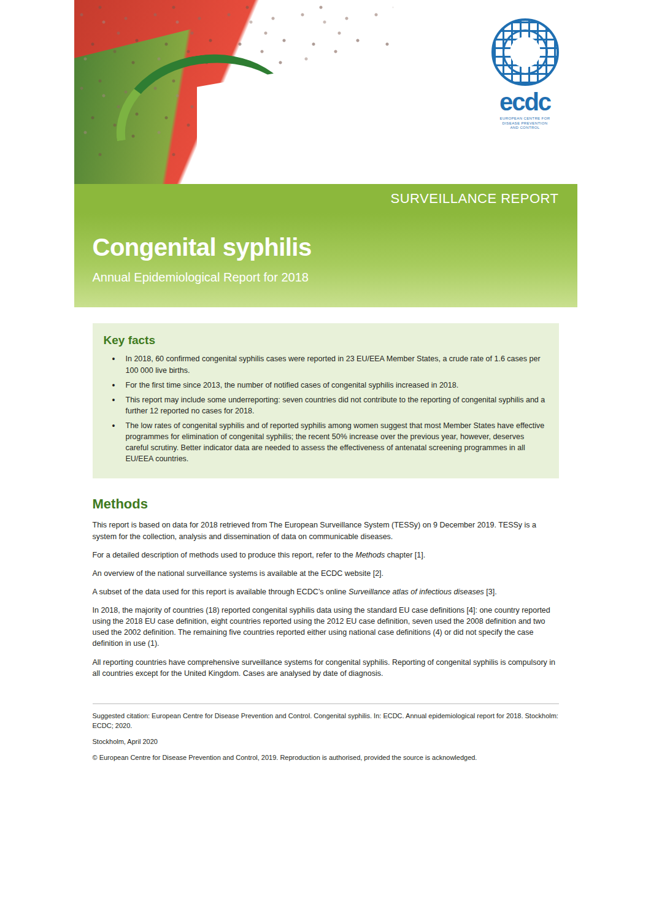ecdc
European Centre for
Disease Prevention
and Control
SURVEILLANCE REPORT
Congenital syphilis
Annual Epidemiological Report for 2018
Key facts
In 2018, 60 confirmed congenital syphilis cases were reported in 23 EU/EEA Member States, a crude rate of 1.6 cases per 100 000 live births.
For the first time since 2013, the number of notified cases of congenital syphilis increased in 2018.
This report may include some underreporting: seven countries did not contribute to the reporting of congenital syphilis and a further 12 reported no cases for 2018.
The low rates of congenital syphilis and of reported syphilis among women suggest that most Member States have effective programmes for elimination of congenital syphilis; the recent 50% increase over the previous year, however, deserves careful scrutiny. Better indicator data are needed to assess the effectiveness of antenatal screening programmes in all EU/EEA countries.
Methods
This report is based on data for 2018 retrieved from The European Surveillance System (TESSy) on 9 December 2019. TESSy is a system for the collection, analysis and dissemination of data on communicable diseases.
For a detailed description of methods used to produce this report, refer to the Methods chapter [1].
An overview of the national surveillance systems is available at the ECDC website [2].
A subset of the data used for this report is available through ECDC’s online Surveillance atlas of infectious diseases [3].
In 2018, the majority of countries (18) reported congenital syphilis data using the standard EU case definitions [4]: one country reported using the 2018 EU case definition, eight countries reported using the 2012 EU case definition, seven used the 2008 definition and two used the 2002 definition. The remaining five countries reported either using national case definitions (4) or did not specify the case definition in use (1).
All reporting countries have comprehensive surveillance systems for congenital syphilis. Reporting of congenital syphilis is compulsory in all countries except for the United Kingdom. Cases are analysed by date of diagnosis.
Suggested citation: European Centre for Disease Prevention and Control. Congenital syphilis. In: ECDC. Annual epidemiological report for 2018. Stockholm: ECDC; 2020.
Stockholm, April 2020
© European Centre for Disease Prevention and Control, 2019. Reproduction is authorised, provided the source is acknowledged.